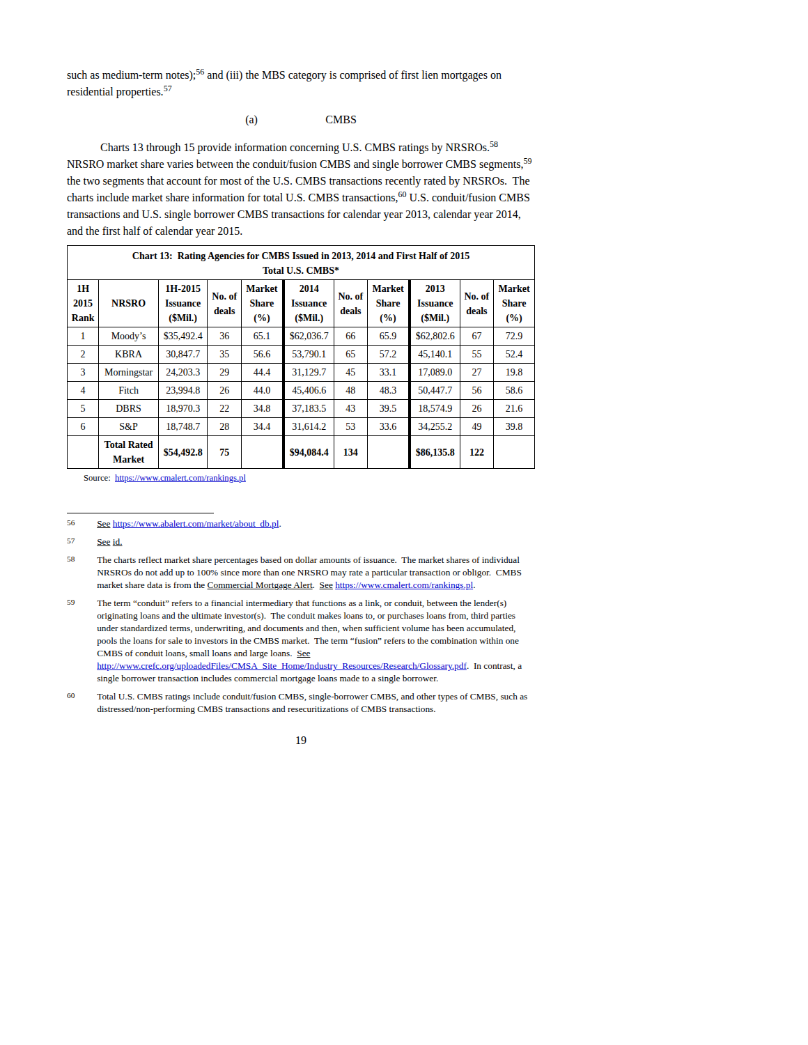such as medium-term notes);56 and (iii) the MBS category is comprised of first lien mortgages on residential properties.57
(a) CMBS
Charts 13 through 15 provide information concerning U.S. CMBS ratings by NRSROs.58 NRSRO market share varies between the conduit/fusion CMBS and single borrower CMBS segments,59 the two segments that account for most of the U.S. CMBS transactions recently rated by NRSROs. The charts include market share information for total U.S. CMBS transactions,60 U.S. conduit/fusion CMBS transactions and U.S. single borrower CMBS transactions for calendar year 2013, calendar year 2014, and the first half of calendar year 2015.
Chart 13: Rating Agencies for CMBS Issued in 2013, 2014 and First Half of 2015 Total U.S. CMBS*
| 1H 2015 Rank | NRSRO | 1H-2015 Issuance ($Mil.) | No. of deals | Market Share (%) | 2014 Issuance ($Mil.) | No. of deals | Market Share (%) | 2013 Issuance ($Mil.) | No. of deals | Market Share (%) |
| --- | --- | --- | --- | --- | --- | --- | --- | --- | --- | --- |
| 1 | Moody’s | $35,492.4 | 36 | 65.1 | $62,036.7 | 66 | 65.9 | $62,802.6 | 67 | 72.9 |
| 2 | KBRA | 30,847.7 | 35 | 56.6 | 53,790.1 | 65 | 57.2 | 45,140.1 | 55 | 52.4 |
| 3 | Morningstar | 24,203.3 | 29 | 44.4 | 31,129.7 | 45 | 33.1 | 17,089.0 | 27 | 19.8 |
| 4 | Fitch | 23,994.8 | 26 | 44.0 | 45,406.6 | 48 | 48.3 | 50,447.7 | 56 | 58.6 |
| 5 | DBRS | 18,970.3 | 22 | 34.8 | 37,183.5 | 43 | 39.5 | 18,574.9 | 26 | 21.6 |
| 6 | S&P | 18,748.7 | 28 | 34.4 | 31,614.2 | 53 | 33.6 | 34,255.2 | 49 | 39.8 |
| | Total Rated Market | $54,492.8 | 75 | | $94,084.4 | 134 | | $86,135.8 | 122 | |
Source: https://www.cmalert.com/rankings.pl
56
See https://www.abalert.com/market/about_db.pl.
57
See id.
58
The charts reflect market share percentages based on dollar amounts of issuance. The market shares of individual NRSROs do not add up to 100% since more than one NRSRO may rate a particular transaction or obligor. CMBS market share data is from the Commercial Mortgage Alert. See https://www.cmalert.com/rankings.pl.
59
The term “conduit” refers to a financial intermediary that functions as a link, or conduit, between the lender(s) originating loans and the ultimate investor(s). The conduit makes loans to, or purchases loans from, third parties under standardized terms, underwriting, and documents and then, when sufficient volume has been accumulated, pools the loans for sale to investors in the CMBS market. The term “fusion” refers to the combination within one CMBS of conduit loans, small loans and large loans. See http://www.crefc.org/uploadedFiles/CMSA_Site_Home/Industry_Resources/Research/Glossary.pdf. In contrast, a single borrower transaction includes commercial mortgage loans made to a single borrower.
60
Total U.S. CMBS ratings include conduit/fusion CMBS, single-borrower CMBS, and other types of CMBS, such as distressed/non-performing CMBS transactions and resecuritizations of CMBS transactions.
19